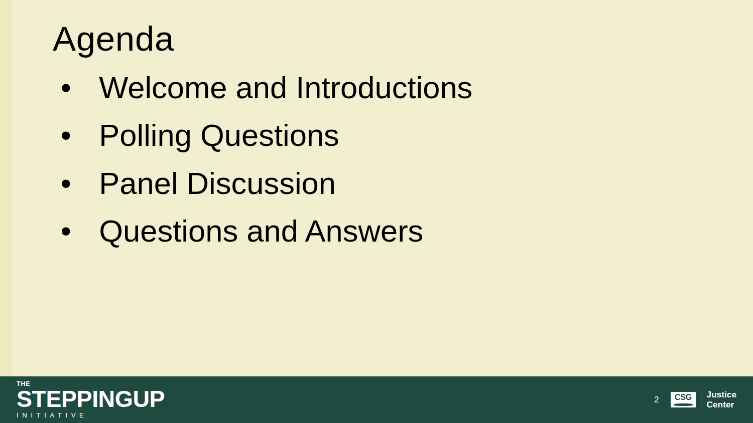Agenda
Welcome and Introductions
Polling Questions
Panel Discussion
Questions and Answers
THE STEPPINGUP INITIATIVE
2
CSG Justice
Center